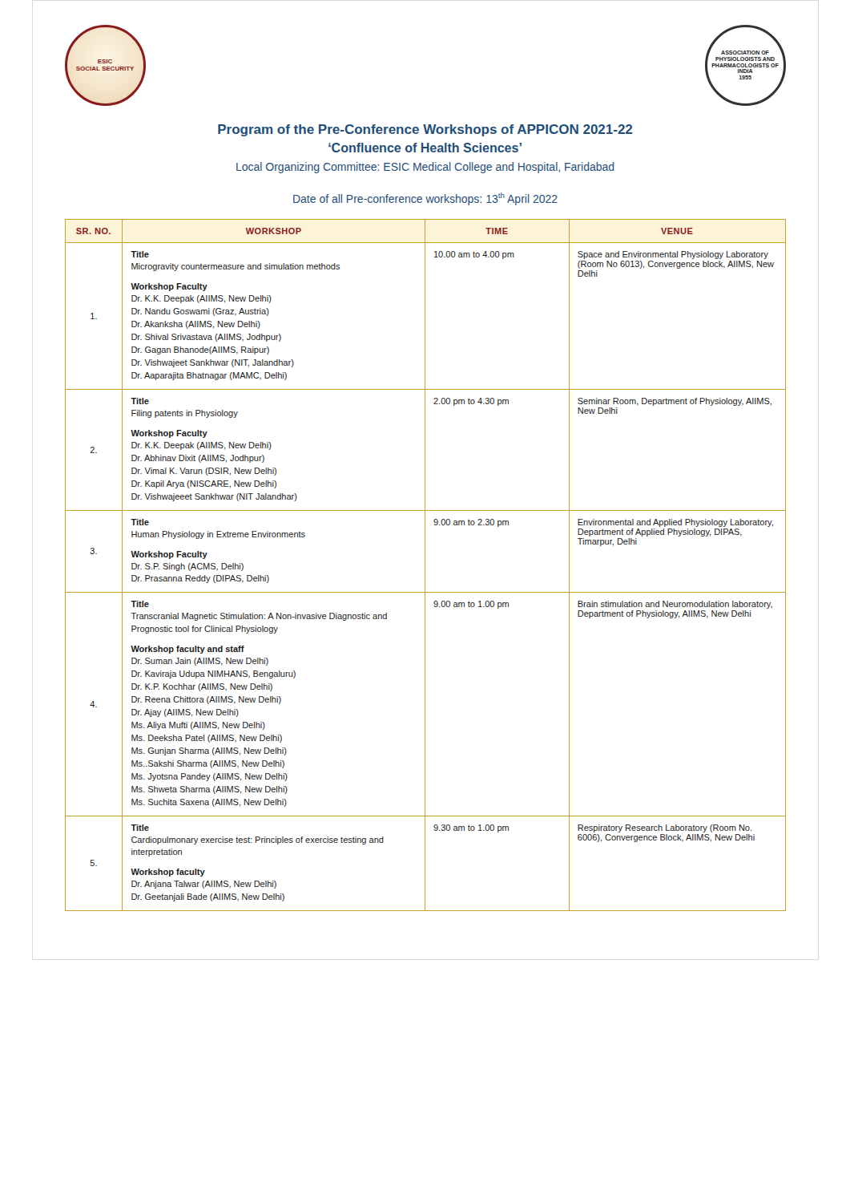ESIC
SOCIAL SECURITY
ASSOCIATION OF PHYSIOLOGISTS AND PHARMACOLOGISTS OF INDIA
1955
Program of the Pre-Conference Workshops of APPICON 2021-22
‘Confluence of Health Sciences’
Local Organizing Committee: ESIC Medical College and Hospital, Faridabad
Date of all Pre-conference workshops: 13th April 2022
| Sr. No. | Workshop | Time | Venue |
| --- | --- | --- | --- |
| 1. | Title Microgravity countermeasure and simulation methods Workshop Faculty Dr. K.K. Deepak (AIIMS, New Delhi) Dr. Nandu Goswami (Graz, Austria) Dr. Akanksha (AIIMS, New Delhi) Dr. Shival Srivastava (AIIMS, Jodhpur) Dr. Gagan Bhanode(AIIMS, Raipur) Dr. Vishwajeet Sankhwar (NIT, Jalandhar) Dr. Aaparajita Bhatnagar (MAMC, Delhi) | 10.00 am to 4.00 pm | Space and Environmental Physiology Laboratory (Room No 6013), Convergence block, AIIMS, New Delhi |
| 2. | Title Filing patents in Physiology Workshop Faculty Dr. K.K. Deepak (AIIMS, New Delhi) Dr. Abhinav Dixit (AIIMS, Jodhpur) Dr. Vimal K. Varun (DSIR, New Delhi) Dr. Kapil Arya (NISCARE, New Delhi) Dr. Vishwajeeet Sankhwar (NIT Jalandhar) | 2.00 pm to 4.30 pm | Seminar Room, Department of Physiology, AIIMS, New Delhi |
| 3. | Title Human Physiology in Extreme Environments Workshop Faculty Dr. S.P. Singh (ACMS, Delhi) Dr. Prasanna Reddy (DIPAS, Delhi) | 9.00 am to 2.30 pm | Environmental and Applied Physiology Laboratory, Department of Applied Physiology, DIPAS, Timarpur, Delhi |
| 4. | Title Transcranial Magnetic Stimulation: A Non-invasive Diagnostic and Prognostic tool for Clinical Physiology Workshop faculty and staff Dr. Suman Jain (AIIMS, New Delhi) Dr. Kaviraja Udupa NIMHANS, Bengaluru) Dr. K.P. Kochhar (AIIMS, New Delhi) Dr. Reena Chittora (AIIMS, New Delhi) Dr. Ajay (AIIMS, New Delhi) Ms. Aliya Mufti (AIIMS, New Delhi) Ms. Deeksha Patel (AIIMS, New Delhi) Ms. Gunjan Sharma (AIIMS, New Delhi) Ms..Sakshi Sharma (AIIMS, New Delhi) Ms. Jyotsna Pandey (AIIMS, New Delhi) Ms. Shweta Sharma (AIIMS, New Delhi) Ms. Suchita Saxena (AIIMS, New Delhi) | 9.00 am to 1.00 pm | Brain stimulation and Neuromodulation laboratory, Department of Physiology, AIIMS, New Delhi |
| 5. | Title Cardiopulmonary exercise test: Principles of exercise testing and interpretation Workshop faculty Dr. Anjana Talwar (AIIMS, New Delhi) Dr. Geetanjali Bade (AIIMS, New Delhi) | 9.30 am to 1.00 pm | Respiratory Research Laboratory (Room No. 6006), Convergence Block, AIIMS, New Delhi |